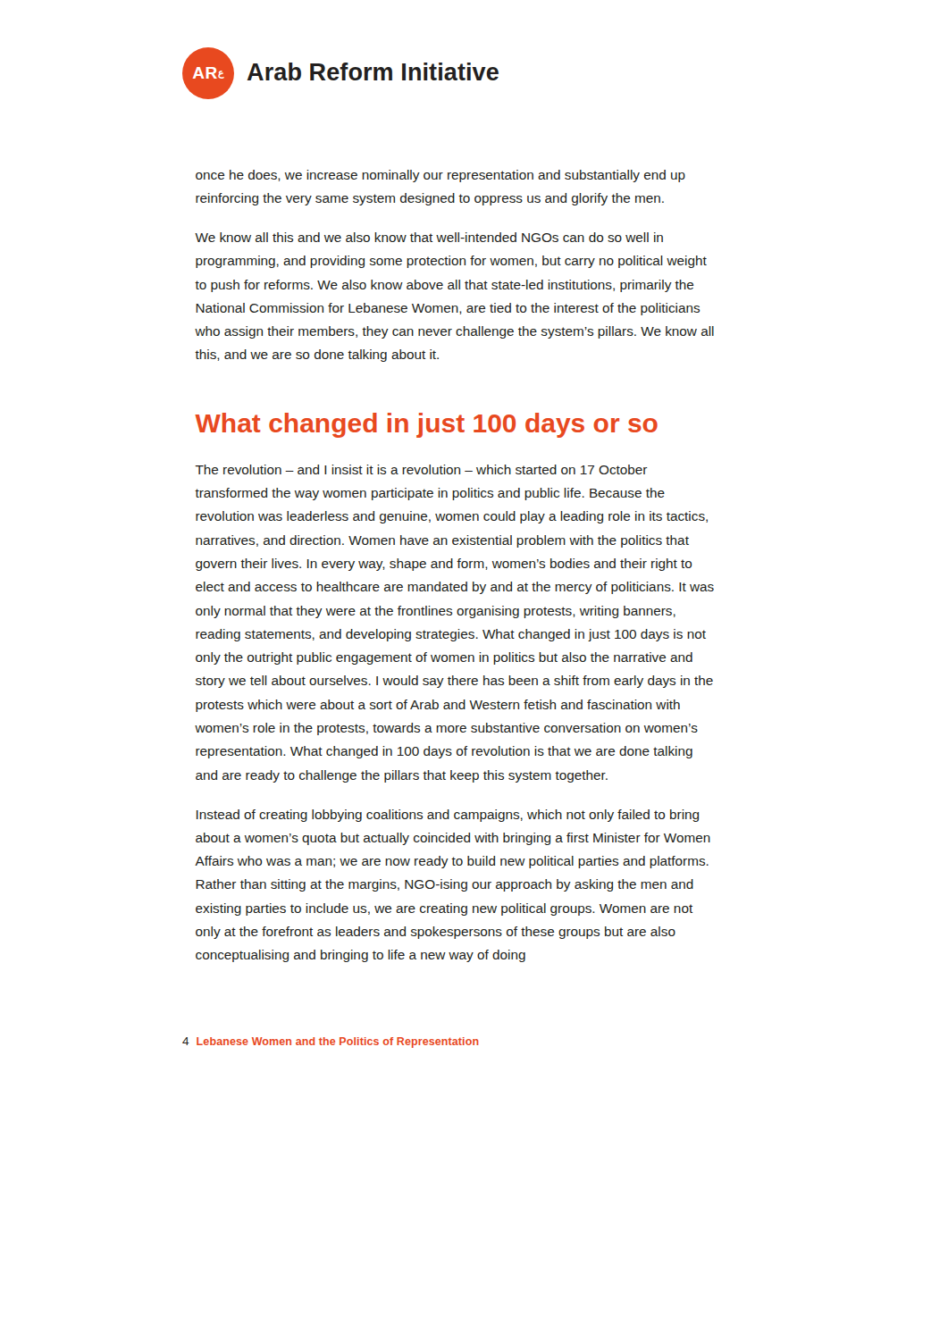ARع
Arab Reform Initiative
once he does, we increase nominally our representation and substantially end up reinforcing the very same system designed to oppress us and glorify the men.
We know all this and we also know that well-intended NGOs can do so well in programming, and providing some protection for women, but carry no political weight to push for reforms. We also know above all that state-led institutions, primarily the National Commission for Lebanese Women, are tied to the interest of the politicians who assign their members, they can never challenge the system’s pillars. We know all this, and we are so done talking about it.
What changed in just 100 days or so
The revolution – and I insist it is a revolution – which started on 17 October transformed the way women participate in politics and public life. Because the revolution was leaderless and genuine, women could play a leading role in its tactics, narratives, and direction. Women have an existential problem with the politics that govern their lives. In every way, shape and form, women’s bodies and their right to elect and access to healthcare are mandated by and at the mercy of politicians. It was only normal that they were at the frontlines organising protests, writing banners, reading statements, and developing strategies. What changed in just 100 days is not only the outright public engagement of women in politics but also the narrative and story we tell about ourselves. I would say there has been a shift from early days in the protests which were about a sort of Arab and Western fetish and fascination with women’s role in the protests, towards a more substantive conversation on women’s representation. What changed in 100 days of revolution is that we are done talking and are ready to challenge the pillars that keep this system together.
Instead of creating lobbying coalitions and campaigns, which not only failed to bring about a women’s quota but actually coincided with bringing a first Minister for Women Affairs who was a man; we are now ready to build new political parties and platforms. Rather than sitting at the margins, NGO-ising our approach by asking the men and existing parties to include us, we are creating new political groups. Women are not only at the forefront as leaders and spokespersons of these groups but are also conceptualising and bringing to life a new way of doing
4 Lebanese Women and the Politics of Representation